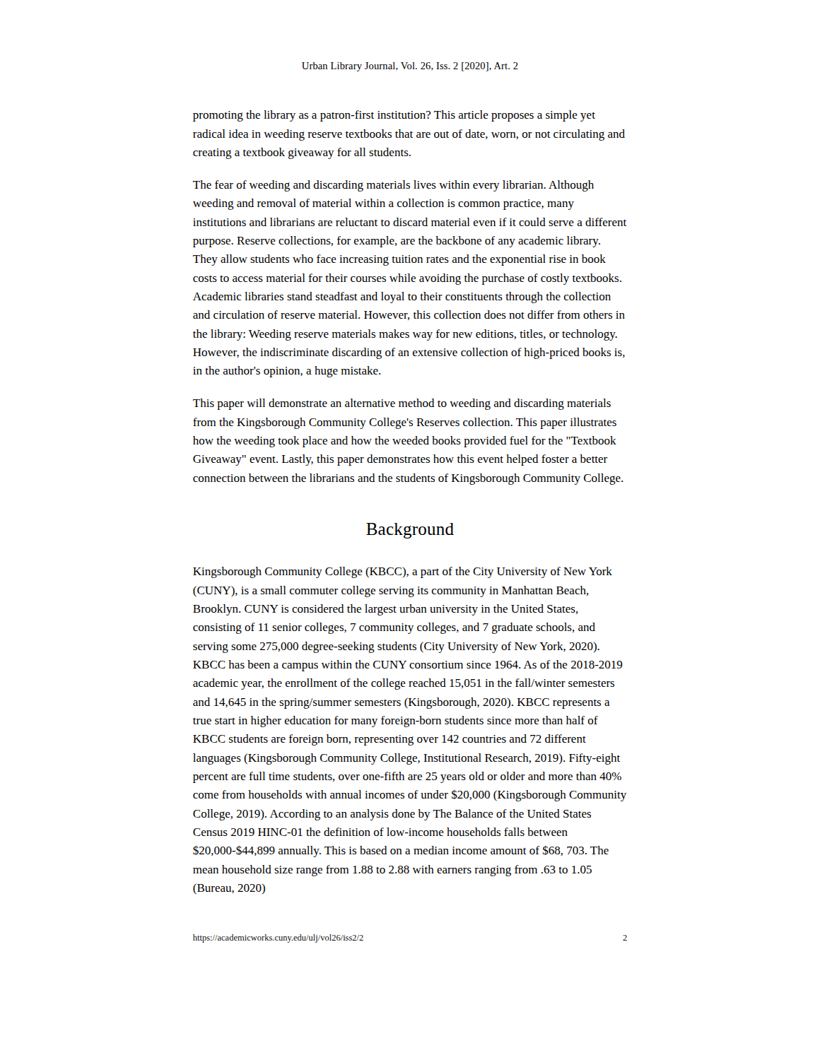Urban Library Journal, Vol. 26, Iss. 2 [2020], Art. 2
promoting the library as a patron-first institution? This article proposes a simple yet radical idea in weeding reserve textbooks that are out of date, worn, or not circulating and creating a textbook giveaway for all students.
The fear of weeding and discarding materials lives within every librarian. Although weeding and removal of material within a collection is common practice, many institutions and librarians are reluctant to discard material even if it could serve a different purpose. Reserve collections, for example, are the backbone of any academic library. They allow students who face increasing tuition rates and the exponential rise in book costs to access material for their courses while avoiding the purchase of costly textbooks. Academic libraries stand steadfast and loyal to their constituents through the collection and circulation of reserve material. However, this collection does not differ from others in the library: Weeding reserve materials makes way for new editions, titles, or technology. However, the indiscriminate discarding of an extensive collection of high-priced books is, in the author's opinion, a huge mistake.
This paper will demonstrate an alternative method to weeding and discarding materials from the Kingsborough Community College's Reserves collection. This paper illustrates how the weeding took place and how the weeded books provided fuel for the "Textbook Giveaway" event. Lastly, this paper demonstrates how this event helped foster a better connection between the librarians and the students of Kingsborough Community College.
Background
Kingsborough Community College (KBCC), a part of the City University of New York (CUNY), is a small commuter college serving its community in Manhattan Beach, Brooklyn. CUNY is considered the largest urban university in the United States, consisting of 11 senior colleges, 7 community colleges, and 7 graduate schools, and serving some 275,000 degree-seeking students (City University of New York, 2020). KBCC has been a campus within the CUNY consortium since 1964. As of the 2018-2019 academic year, the enrollment of the college reached 15,051 in the fall/winter semesters and 14,645 in the spring/summer semesters (Kingsborough, 2020). KBCC represents a true start in higher education for many foreign-born students since more than half of KBCC students are foreign born, representing over 142 countries and 72 different languages (Kingsborough Community College, Institutional Research, 2019). Fifty-eight percent are full time students, over one-fifth are 25 years old or older and more than 40% come from households with annual incomes of under $20,000 (Kingsborough Community College, 2019). According to an analysis done by The Balance of the United States Census 2019 HINC-01 the definition of low-income households falls between $20,000-$44,899 annually. This is based on a median income amount of $68, 703. The mean household size range from 1.88 to 2.88 with earners ranging from .63 to 1.05 (Bureau, 2020)
https://academicworks.cuny.edu/ulj/vol26/iss2/2 2